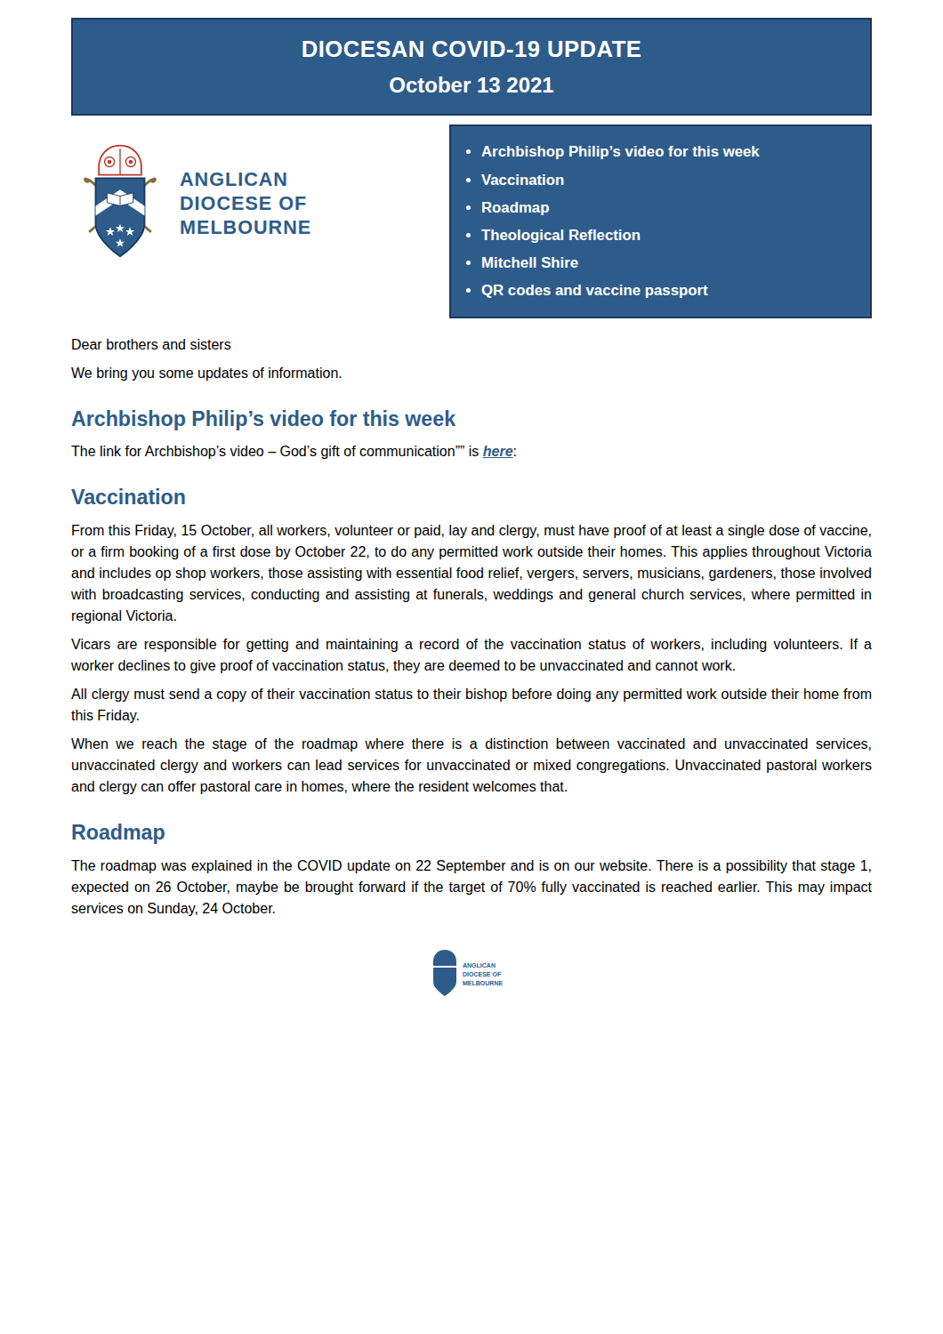DIOCESAN COVID-19 UPDATE
October 13 2021
ANGLICAN
DIOCESE OF
MELBOURNE
Archbishop Philip’s video for this week
Vaccination
Roadmap
Theological Reflection
Mitchell Shire
QR codes and vaccine passport
Dear brothers and sisters
We bring you some updates of information.
Archbishop Philip’s video for this week
The link for Archbishop’s video – God’s gift of communication”” is here:
Vaccination
From this Friday, 15 October, all workers, volunteer or paid, lay and clergy, must have proof of at least a single dose of vaccine, or a firm booking of a first dose by October 22, to do any permitted work outside their homes. This applies throughout Victoria and includes op shop workers, those assisting with essential food relief, vergers, servers, musicians, gardeners, those involved with broadcasting services, conducting and assisting at funerals, weddings and general church services, where permitted in regional Victoria.
Vicars are responsible for getting and maintaining a record of the vaccination status of workers, including volunteers. If a worker declines to give proof of vaccination status, they are deemed to be unvaccinated and cannot work.
All clergy must send a copy of their vaccination status to their bishop before doing any permitted work outside their home from this Friday.
When we reach the stage of the roadmap where there is a distinction between vaccinated and unvaccinated services, unvaccinated clergy and workers can lead services for unvaccinated or mixed congregations. Unvaccinated pastoral workers and clergy can offer pastoral care in homes, where the resident welcomes that.
Roadmap
The roadmap was explained in the COVID update on 22 September and is on our website. There is a possibility that stage 1, expected on 26 October, maybe be brought forward if the target of 70% fully vaccinated is reached earlier. This may impact services on Sunday, 24 October.
ANGLICAN DIOCESE OF MELBOURNE